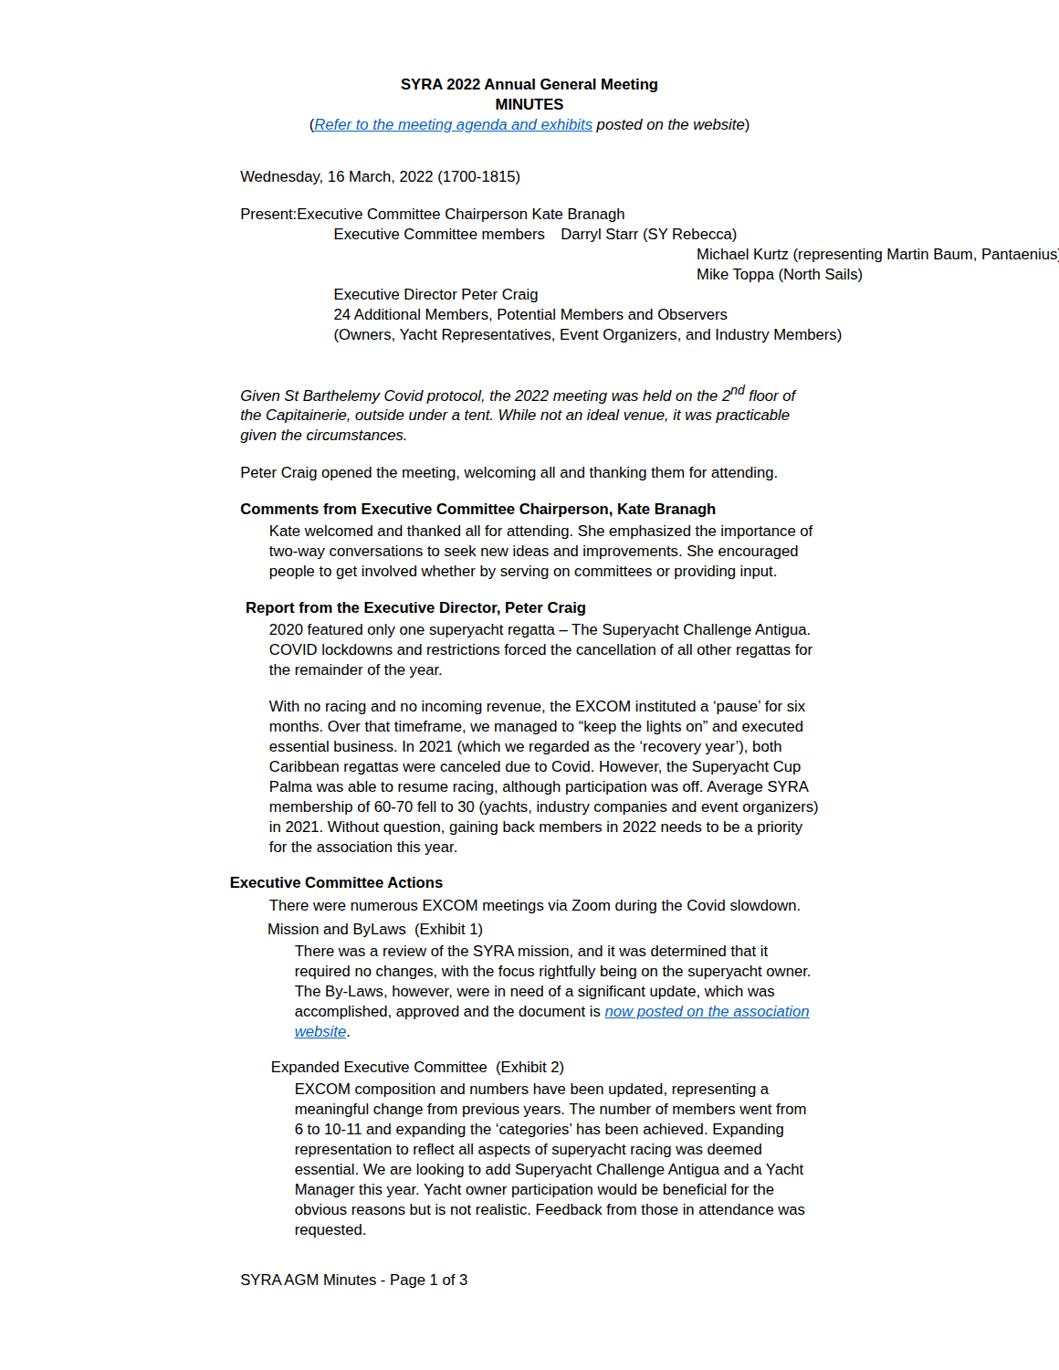SYRA 2022 Annual General Meeting
MINUTES
(Refer to the meeting agenda and exhibits posted on the website)
Wednesday, 16 March, 2022 (1700-1815)
| Present: | Executive Committee Chairperson Kate Branagh |
| | Executive Committee members | Darryl Starr (SY Rebecca) |
| | | Michael Kurtz (representing Martin Baum, Pantaenius) |
| | | Mike Toppa (North Sails) |
| | Executive Director Peter Craig |
| | 24 Additional Members, Potential Members and Observers |
| | (Owners, Yacht Representatives, Event Organizers, and Industry Members) |
Given St Barthelemy Covid protocol, the 2022 meeting was held on the 2nd floor of the Capitainerie, outside under a tent. While not an ideal venue, it was practicable given the circumstances.
Peter Craig opened the meeting, welcoming all and thanking them for attending.
Comments from Executive Committee Chairperson, Kate Branagh
Kate welcomed and thanked all for attending. She emphasized the importance of two-way conversations to seek new ideas and improvements. She encouraged people to get involved whether by serving on committees or providing input.
Report from the Executive Director, Peter Craig
2020 featured only one superyacht regatta – The Superyacht Challenge Antigua. COVID lockdowns and restrictions forced the cancellation of all other regattas for the remainder of the year.
With no racing and no incoming revenue, the EXCOM instituted a ‘pause’ for six months. Over that timeframe, we managed to “keep the lights on” and executed essential business. In 2021 (which we regarded as the ‘recovery year’), both Caribbean regattas were canceled due to Covid. However, the Superyacht Cup Palma was able to resume racing, although participation was off. Average SYRA membership of 60-70 fell to 30 (yachts, industry companies and event organizers) in 2021. Without question, gaining back members in 2022 needs to be a priority for the association this year.
Executive Committee Actions
There were numerous EXCOM meetings via Zoom during the Covid slowdown.
Mission and ByLaws (Exhibit 1)
There was a review of the SYRA mission, and it was determined that it required no changes, with the focus rightfully being on the superyacht owner. The By-Laws, however, were in need of a significant update, which was accomplished, approved and the document is now posted on the association website.
Expanded Executive Committee (Exhibit 2)
EXCOM composition and numbers have been updated, representing a meaningful change from previous years. The number of members went from 6 to 10-11 and expanding the ‘categories’ has been achieved. Expanding representation to reflect all aspects of superyacht racing was deemed essential. We are looking to add Superyacht Challenge Antigua and a Yacht Manager this year. Yacht owner participation would be beneficial for the obvious reasons but is not realistic. Feedback from those in attendance was requested.
SYRA AGM Minutes - Page 1 of 3